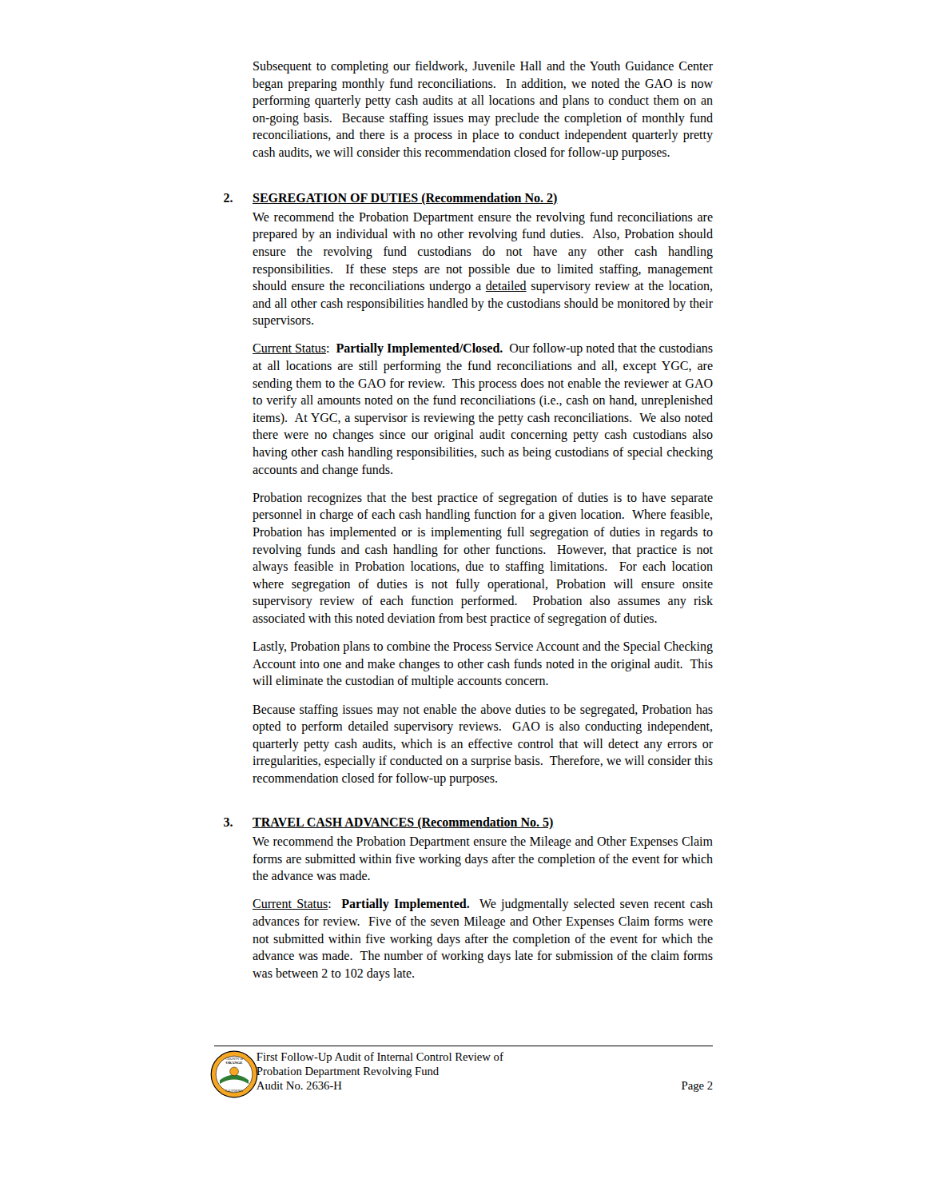Subsequent to completing our fieldwork, Juvenile Hall and the Youth Guidance Center began preparing monthly fund reconciliations. In addition, we noted the GAO is now performing quarterly petty cash audits at all locations and plans to conduct them on an on-going basis. Because staffing issues may preclude the completion of monthly fund reconciliations, and there is a process in place to conduct independent quarterly pretty cash audits, we will consider this recommendation closed for follow-up purposes.
2.
SEGREGATION OF DUTIES (Recommendation No. 2)
We recommend the Probation Department ensure the revolving fund reconciliations are prepared by an individual with no other revolving fund duties. Also, Probation should ensure the revolving fund custodians do not have any other cash handling responsibilities. If these steps are not possible due to limited staffing, management should ensure the reconciliations undergo a detailed supervisory review at the location, and all other cash responsibilities handled by the custodians should be monitored by their supervisors.
Current Status: Partially Implemented/Closed. Our follow-up noted that the custodians at all locations are still performing the fund reconciliations and all, except YGC, are sending them to the GAO for review. This process does not enable the reviewer at GAO to verify all amounts noted on the fund reconciliations (i.e., cash on hand, unreplenished items). At YGC, a supervisor is reviewing the petty cash reconciliations. We also noted there were no changes since our original audit concerning petty cash custodians also having other cash handling responsibilities, such as being custodians of special checking accounts and change funds.
Probation recognizes that the best practice of segregation of duties is to have separate personnel in charge of each cash handling function for a given location. Where feasible, Probation has implemented or is implementing full segregation of duties in regards to revolving funds and cash handling for other functions. However, that practice is not always feasible in Probation locations, due to staffing limitations. For each location where segregation of duties is not fully operational, Probation will ensure onsite supervisory review of each function performed. Probation also assumes any risk associated with this noted deviation from best practice of segregation of duties.
Lastly, Probation plans to combine the Process Service Account and the Special Checking Account into one and make changes to other cash funds noted in the original audit. This will eliminate the custodian of multiple accounts concern.
Because staffing issues may not enable the above duties to be segregated, Probation has opted to perform detailed supervisory reviews. GAO is also conducting independent, quarterly petty cash audits, which is an effective control that will detect any errors or irregularities, especially if conducted on a surprise basis. Therefore, we will consider this recommendation closed for follow-up purposes.
3.
TRAVEL CASH ADVANCES (Recommendation No. 5)
We recommend the Probation Department ensure the Mileage and Other Expenses Claim forms are submitted within five working days after the completion of the event for which the advance was made.
Current Status: Partially Implemented. We judgmentally selected seven recent cash advances for review. Five of the seven Mileage and Other Expenses Claim forms were not submitted within five working days after the completion of the event for which the advance was made. The number of working days late for submission of the claim forms was between 2 to 102 days late.
COUNTY of ORANGE CALIFORNIA
First Follow-Up Audit of Internal Control Review of
Probation Department Revolving Fund
Audit No. 2636-H
Page 2